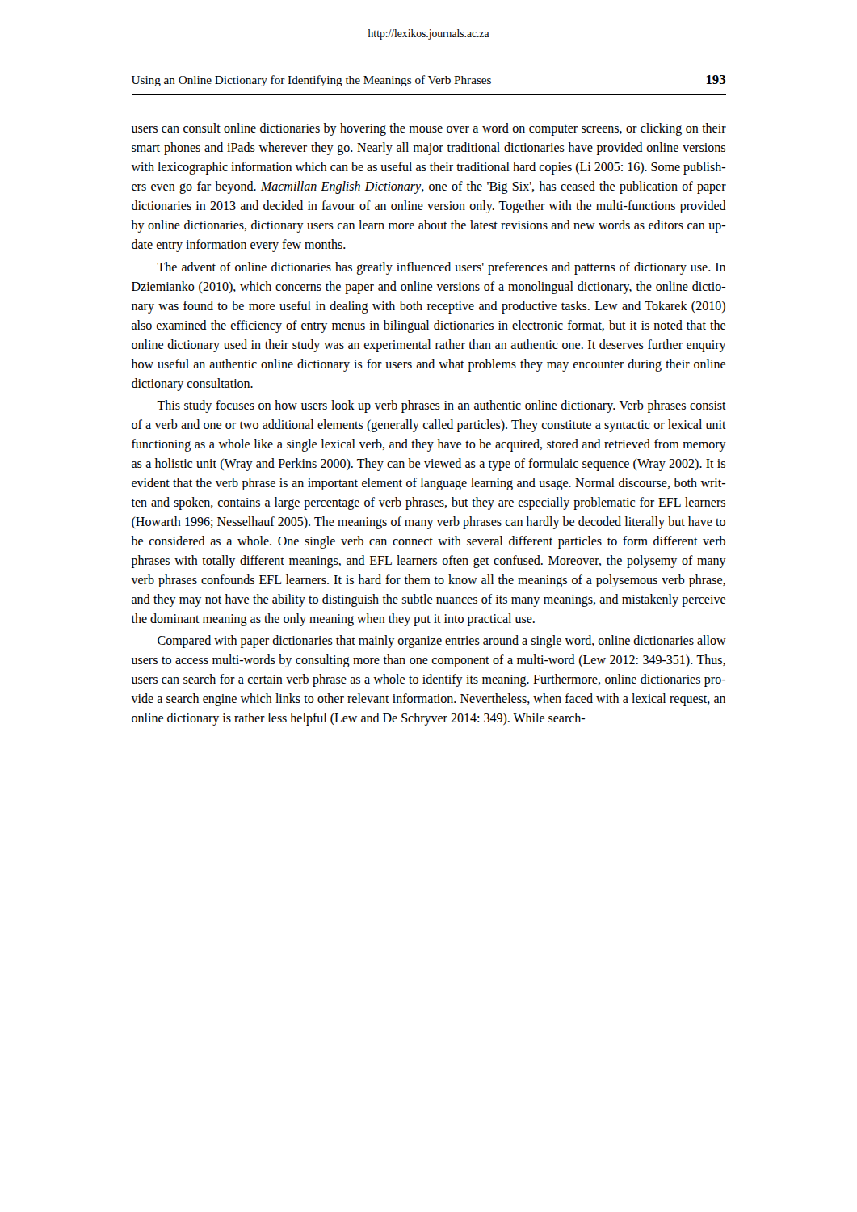http://lexikos.journals.ac.za
Using an Online Dictionary for Identifying the Meanings of Verb Phrases 193
users can consult online dictionaries by hovering the mouse over a word on computer screens, or clicking on their smart phones and iPads wherever they go. Nearly all major traditional dictionaries have provided online versions with lexicographic information which can be as useful as their traditional hard copies (Li 2005: 16). Some publishers even go far beyond. Macmillan English Dictionary, one of the 'Big Six', has ceased the publication of paper dictionaries in 2013 and decided in favour of an online version only. Together with the multi-functions provided by online dictionaries, dictionary users can learn more about the latest revisions and new words as editors can update entry information every few months.
The advent of online dictionaries has greatly influenced users' preferences and patterns of dictionary use. In Dziemianko (2010), which concerns the paper and online versions of a monolingual dictionary, the online dictionary was found to be more useful in dealing with both receptive and productive tasks. Lew and Tokarek (2010) also examined the efficiency of entry menus in bilingual dictionaries in electronic format, but it is noted that the online dictionary used in their study was an experimental rather than an authentic one. It deserves further enquiry how useful an authentic online dictionary is for users and what problems they may encounter during their online dictionary consultation.
This study focuses on how users look up verb phrases in an authentic online dictionary. Verb phrases consist of a verb and one or two additional elements (generally called particles). They constitute a syntactic or lexical unit functioning as a whole like a single lexical verb, and they have to be acquired, stored and retrieved from memory as a holistic unit (Wray and Perkins 2000). They can be viewed as a type of formulaic sequence (Wray 2002). It is evident that the verb phrase is an important element of language learning and usage. Normal discourse, both written and spoken, contains a large percentage of verb phrases, but they are especially problematic for EFL learners (Howarth 1996; Nesselhauf 2005). The meanings of many verb phrases can hardly be decoded literally but have to be considered as a whole. One single verb can connect with several different particles to form different verb phrases with totally different meanings, and EFL learners often get confused. Moreover, the polysemy of many verb phrases confounds EFL learners. It is hard for them to know all the meanings of a polysemous verb phrase, and they may not have the ability to distinguish the subtle nuances of its many meanings, and mistakenly perceive the dominant meaning as the only meaning when they put it into practical use.
Compared with paper dictionaries that mainly organize entries around a single word, online dictionaries allow users to access multi-words by consulting more than one component of a multi-word (Lew 2012: 349-351). Thus, users can search for a certain verb phrase as a whole to identify its meaning. Furthermore, online dictionaries provide a search engine which links to other relevant information. Nevertheless, when faced with a lexical request, an online dictionary is rather less helpful (Lew and De Schryver 2014: 349). While search-